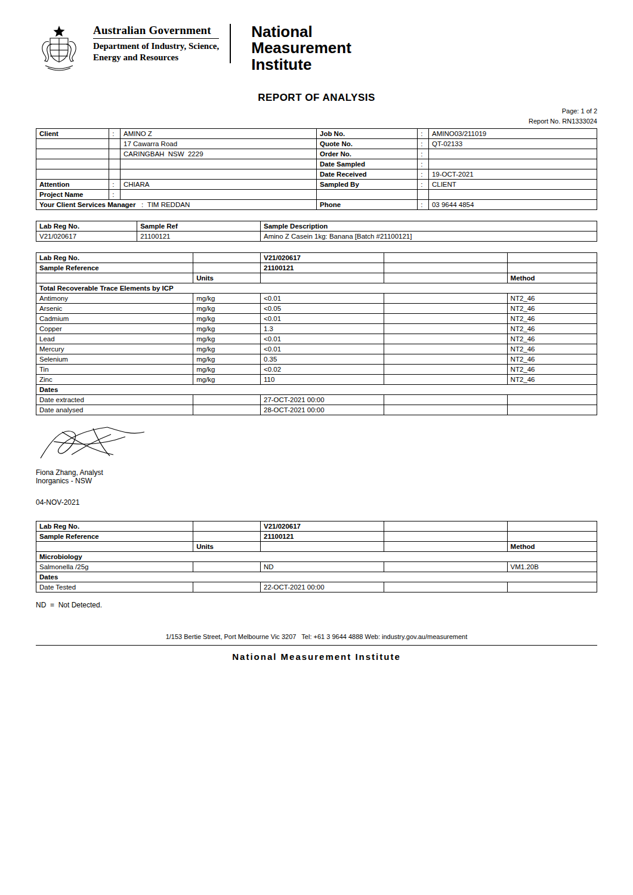Australian Government
Department of Industry, Science,
Energy and Resources
National
Measurement
Institute
REPORT OF ANALYSIS
Page: 1 of 2
Report No. RN1333024
| Client | : | AMINO Z | Job No. | : | AMINO03/211019 |
| | | 17 Cawarra Road | Quote No. | : | QT-02133 |
| | | CARINGBAH NSW 2229 | Order No. | : | |
| | | | Date Sampled | : | |
| | | | Date Received | : | 19-OCT-2021 |
| Attention | : | CHIARA | Sampled By | : | CLIENT |
| Project Name | : | | | | |
| Your Client Services Manager : TIM REDDAN | Phone | : | 03 9644 4854 |
| Lab Reg No. | Sample Ref | Sample Description |
| --- | --- | --- |
| V21/020617 | 21100121 | Amino Z Casein 1kg: Banana [Batch #21100121] |
| Lab Reg No. | | V21/020617 | | |
| Sample Reference | | 21100121 | | |
| | Units | | | Method |
| Total Recoverable Trace Elements by ICP |
| Antimony | mg/kg | <0.01 | | NT2_46 |
| Arsenic | mg/kg | <0.05 | | NT2_46 |
| Cadmium | mg/kg | <0.01 | | NT2_46 |
| Copper | mg/kg | 1.3 | | NT2_46 |
| Lead | mg/kg | <0.01 | | NT2_46 |
| Mercury | mg/kg | <0.01 | | NT2_46 |
| Selenium | mg/kg | 0.35 | | NT2_46 |
| Tin | mg/kg | <0.02 | | NT2_46 |
| Zinc | mg/kg | 110 | | NT2_46 |
| Dates |
| Date extracted | | 27-OCT-2021 00:00 | | |
| Date analysed | | 28-OCT-2021 00:00 | | |
Fiona Zhang, Analyst
Inorganics - NSW
04-NOV-2021
| Lab Reg No. | | V21/020617 | | |
| Sample Reference | | 21100121 | | |
| | Units | | | Method |
| Microbiology |
| Salmonella /25g | | ND | | VM1.20B |
| Dates |
| Date Tested | | 22-OCT-2021 00:00 | | |
ND = Not Detected.
1/153 Bertie Street, Port Melbourne Vic 3207 Tel: +61 3 9644 4888 Web: industry.gov.au/measurement
National Measurement Institute